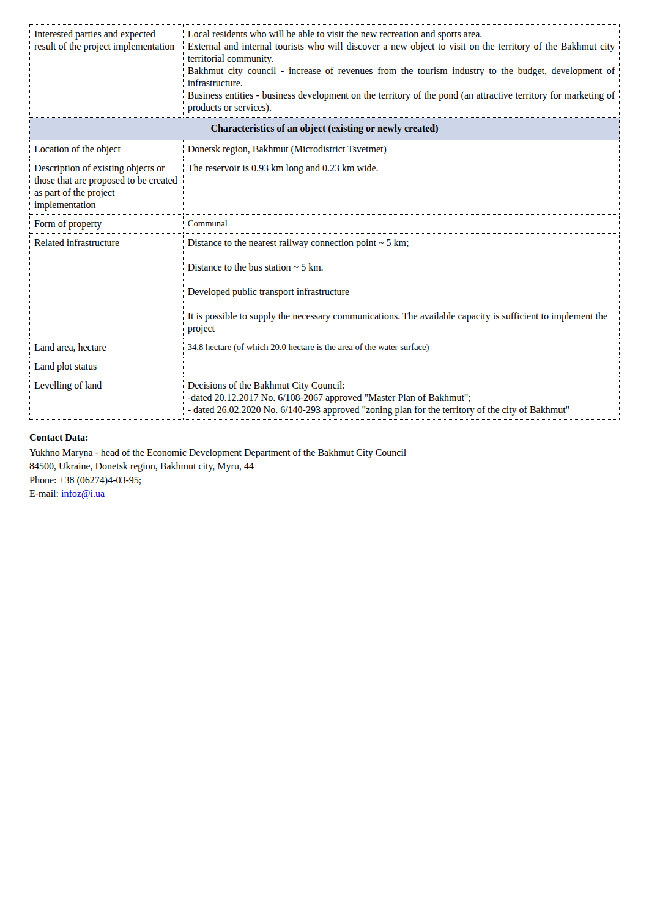| Interested parties and expected result of the project implementation | Local residents who will be able to visit the new recreation and sports area. External and internal tourists who will discover a new object to visit on the territory of the Bakhmut city territorial community. Bakhmut city council - increase of revenues from the tourism industry to the budget, development of infrastructure. Business entities - business development on the territory of the pond (an attractive territory for marketing of products or services). |
| Characteristics of an object (existing or newly created) |
| Location of the object | Donetsk region, Bakhmut (Microdistrict Tsvetmet) |
| Description of existing objects or those that are proposed to be created as part of the project implementation | The reservoir is 0.93 km long and 0.23 km wide. |
| Form of property | Communal |
| Related infrastructure | Distance to the nearest railway connection point ~ 5 km; Distance to the bus station ~ 5 km. Developed public transport infrastructure It is possible to supply the necessary communications. The available capacity is sufficient to implement the project |
| Land area, hectare | 34.8 hectare (of which 20.0 hectare is the area of the water surface) |
| Land plot status | |
| Levelling of land | Decisions of the Bakhmut City Council: -dated 20.12.2017 No. 6/108-2067 approved "Master Plan of Bakhmut"; - dated 26.02.2020 No. 6/140-293 approved "zoning plan for the territory of the city of Bakhmut" |
Contact Data:
Yukhno Maryna - head of the Economic Development Department of the Bakhmut City Council
84500, Ukraine, Donetsk region, Bakhmut city, Myru, 44
Phone: +38 (06274)4-03-95;
E-mail: infoz@i.ua